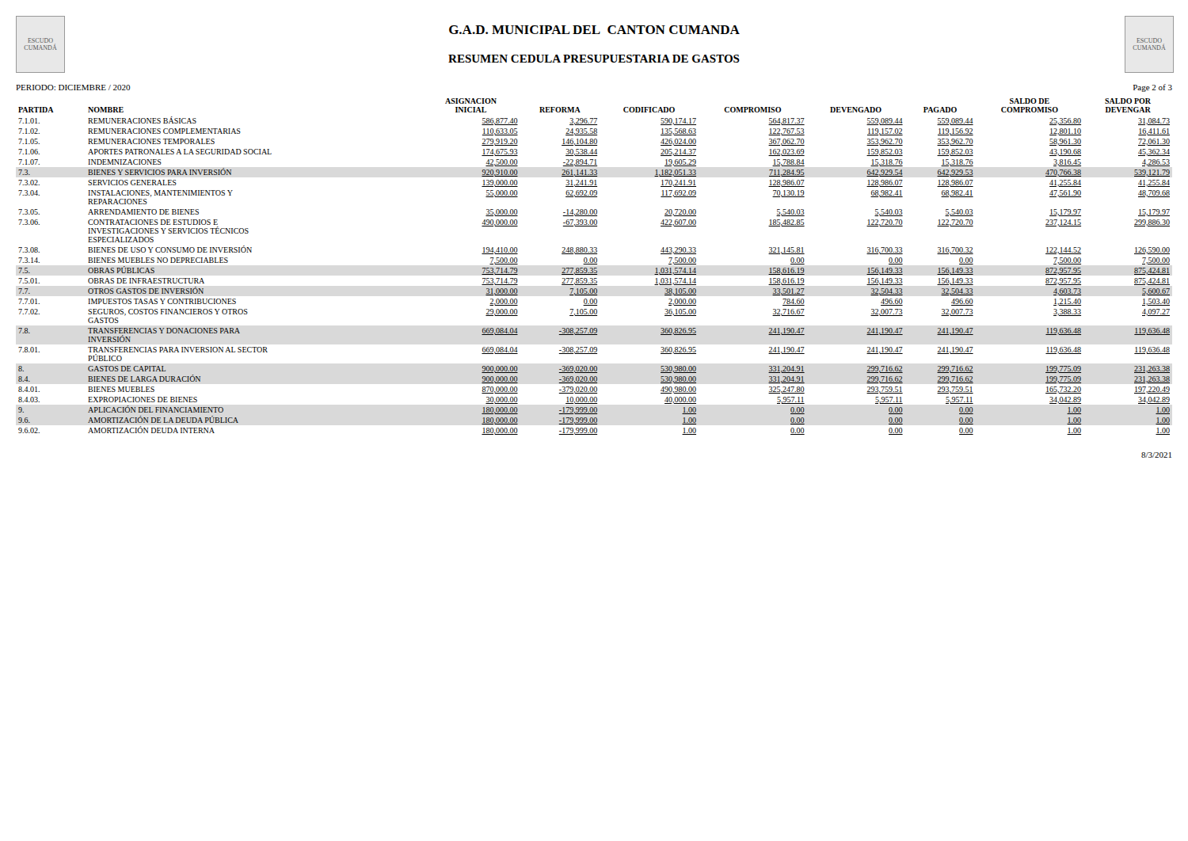ESCUDO
CUMANDÁ
G.A.D. MUNICIPAL DEL CANTON CUMANDA
RESUMEN CEDULA PRESUPUESTARIA DE GASTOS
ESCUDO
CUMANDÁ
PERIODO: DICIEMBRE / 2020
Page 2 of 3
| PARTIDA | NOMBRE | ASIGNACION INICIAL | REFORMA | CODIFICADO | COMPROMISO | DEVENGADO | PAGADO | SALDO DE COMPROMISO | SALDO POR DEVENGAR |
| --- | --- | --- | --- | --- | --- | --- | --- | --- | --- |
| 7.1.01. | REMUNERACIONES BÁSICAS | 586,877.40 | 3,296.77 | 590,174.17 | 564,817.37 | 559,089.44 | 559,089.44 | 25,356.80 | 31,084.73 |
| 7.1.02. | REMUNERACIONES COMPLEMENTARIAS | 110,633.05 | 24,935.58 | 135,568.63 | 122,767.53 | 119,157.02 | 119,156.92 | 12,801.10 | 16,411.61 |
| 7.1.05. | REMUNERACIONES TEMPORALES | 279,919.20 | 146,104.80 | 426,024.00 | 367,062.70 | 353,962.70 | 353,962.70 | 58,961.30 | 72,061.30 |
| 7.1.06. | APORTES PATRONALES A LA SEGURIDAD SOCIAL | 174,675.93 | 30,538.44 | 205,214.37 | 162,023.69 | 159,852.03 | 159,852.03 | 43,190.68 | 45,362.34 |
| 7.1.07. | INDEMNIZACIONES | 42,500.00 | -22,894.71 | 19,605.29 | 15,788.84 | 15,318.76 | 15,318.76 | 3,816.45 | 4,286.53 |
| 7.3. | BIENES Y SERVICIOS PARA INVERSIÓN | 920,910.00 | 261,141.33 | 1,182,051.33 | 711,284.95 | 642,929.54 | 642,929.53 | 470,766.38 | 539,121.79 |
| 7.3.02. | SERVICIOS GENERALES | 139,000.00 | 31,241.91 | 170,241.91 | 128,986.07 | 128,986.07 | 128,986.07 | 41,255.84 | 41,255.84 |
| 7.3.04. | INSTALACIONES, MANTENIMIENTOS Y REPARACIONES | 55,000.00 | 62,692.09 | 117,692.09 | 70,130.19 | 68,982.41 | 68,982.41 | 47,561.90 | 48,709.68 |
| 7.3.05. | ARRENDAMIENTO DE BIENES | 35,000.00 | -14,280.00 | 20,720.00 | 5,540.03 | 5,540.03 | 5,540.03 | 15,179.97 | 15,179.97 |
| 7.3.06. | CONTRATACIONES DE ESTUDIOS E INVESTIGACIONES Y SERVICIOS TÉCNICOS ESPECIALIZADOS | 490,000.00 | -67,393.00 | 422,607.00 | 185,482.85 | 122,720.70 | 122,720.70 | 237,124.15 | 299,886.30 |
| 7.3.08. | BIENES DE USO Y CONSUMO DE INVERSIÓN | 194,410.00 | 248,880.33 | 443,290.33 | 321,145.81 | 316,700.33 | 316,700.32 | 122,144.52 | 126,590.00 |
| 7.3.14. | BIENES MUEBLES NO DEPRECIABLES | 7,500.00 | 0.00 | 7,500.00 | 0.00 | 0.00 | 0.00 | 7,500.00 | 7,500.00 |
| 7.5. | OBRAS PÚBLICAS | 753,714.79 | 277,859.35 | 1,031,574.14 | 158,616.19 | 156,149.33 | 156,149.33 | 872,957.95 | 875,424.81 |
| 7.5.01. | OBRAS DE INFRAESTRUCTURA | 753,714.79 | 277,859.35 | 1,031,574.14 | 158,616.19 | 156,149.33 | 156,149.33 | 872,957.95 | 875,424.81 |
| 7.7. | OTROS GASTOS DE INVERSIÓN | 31,000.00 | 7,105.00 | 38,105.00 | 33,501.27 | 32,504.33 | 32,504.33 | 4,603.73 | 5,600.67 |
| 7.7.01. | IMPUESTOS TASAS Y CONTRIBUCIONES | 2,000.00 | 0.00 | 2,000.00 | 784.60 | 496.60 | 496.60 | 1,215.40 | 1,503.40 |
| 7.7.02. | SEGUROS, COSTOS FINANCIEROS Y OTROS GASTOS | 29,000.00 | 7,105.00 | 36,105.00 | 32,716.67 | 32,007.73 | 32,007.73 | 3,388.33 | 4,097.27 |
| 7.8. | TRANSFERENCIAS Y DONACIONES PARA INVERSIÓN | 669,084.04 | -308,257.09 | 360,826.95 | 241,190.47 | 241,190.47 | 241,190.47 | 119,636.48 | 119,636.48 |
| 7.8.01. | TRANSFERENCIAS PARA INVERSION AL SECTOR PÚBLICO | 669,084.04 | -308,257.09 | 360,826.95 | 241,190.47 | 241,190.47 | 241,190.47 | 119,636.48 | 119,636.48 |
| 8. | GASTOS DE CAPITAL | 900,000.00 | -369,020.00 | 530,980.00 | 331,204.91 | 299,716.62 | 299,716.62 | 199,775.09 | 231,263.38 |
| 8.4. | BIENES DE LARGA DURACIÓN | 900,000.00 | -369,020.00 | 530,980.00 | 331,204.91 | 299,716.62 | 299,716.62 | 199,775.09 | 231,263.38 |
| 8.4.01. | BIENES MUEBLES | 870,000.00 | -379,020.00 | 490,980.00 | 325,247.80 | 293,759.51 | 293,759.51 | 165,732.20 | 197,220.49 |
| 8.4.03. | EXPROPIACIONES DE BIENES | 30,000.00 | 10,000.00 | 40,000.00 | 5,957.11 | 5,957.11 | 5,957.11 | 34,042.89 | 34,042.89 |
| 9. | APLICACIÓN DEL FINANCIAMIENTO | 180,000.00 | -179,999.00 | 1.00 | 0.00 | 0.00 | 0.00 | 1.00 | 1.00 |
| 9.6. | AMORTIZACIÓN DE LA DEUDA PÚBLICA | 180,000.00 | -179,999.00 | 1.00 | 0.00 | 0.00 | 0.00 | 1.00 | 1.00 |
| 9.6.02. | AMORTIZACIÓN DEUDA INTERNA | 180,000.00 | -179,999.00 | 1.00 | 0.00 | 0.00 | 0.00 | 1.00 | 1.00 |
8/3/2021